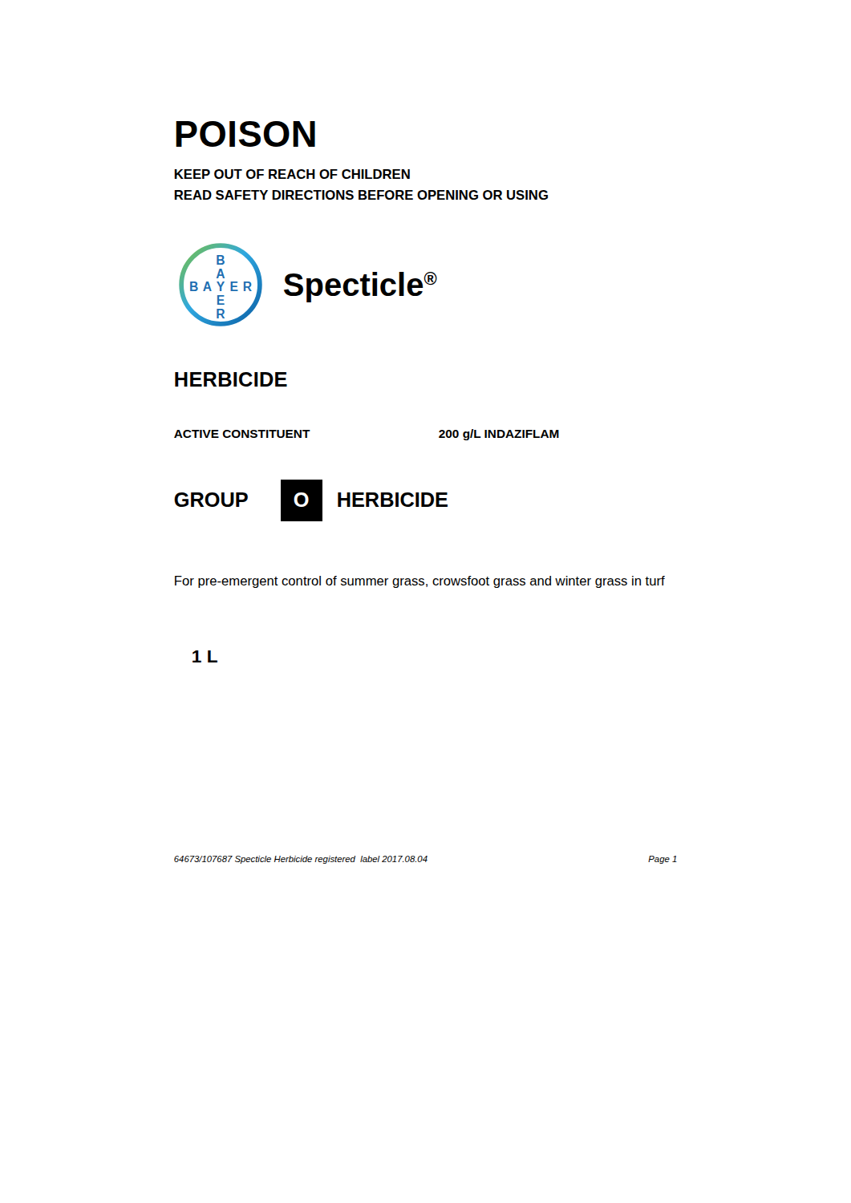POISON
KEEP OUT OF REACH OF CHILDREN
READ SAFETY DIRECTIONS BEFORE OPENING OR USING
B A Y E R B A E R
Specticle®
HERBICIDE
ACTIVE CONSTITUENT 200 g/L INDAZIFLAM
GROUP O HERBICIDE
For pre-emergent control of summer grass, crowsfoot grass and winter grass in turf
1 L
64673/107687 Specticle Herbicide registered label 2017.08.04 Page 1